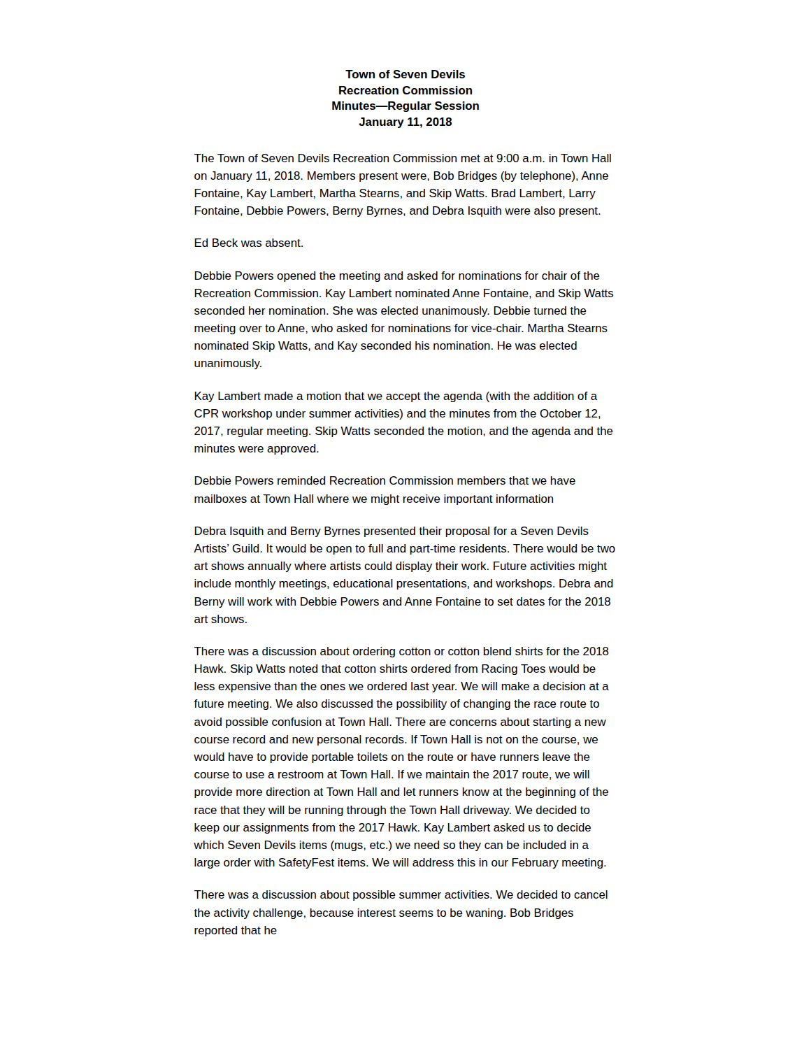Town of Seven Devils
Recreation Commission
Minutes—Regular Session
January 11, 2018
The Town of Seven Devils Recreation Commission met at 9:00 a.m. in Town Hall on January 11, 2018. Members present were, Bob Bridges (by telephone), Anne Fontaine, Kay Lambert, Martha Stearns, and Skip Watts. Brad Lambert, Larry Fontaine, Debbie Powers, Berny Byrnes, and Debra Isquith were also present.
Ed Beck was absent.
Debbie Powers opened the meeting and asked for nominations for chair of the Recreation Commission. Kay Lambert nominated Anne Fontaine, and Skip Watts seconded her nomination. She was elected unanimously. Debbie turned the meeting over to Anne, who asked for nominations for vice-chair. Martha Stearns nominated Skip Watts, and Kay seconded his nomination. He was elected unanimously.
Kay Lambert made a motion that we accept the agenda (with the addition of a CPR workshop under summer activities) and the minutes from the October 12, 2017, regular meeting. Skip Watts seconded the motion, and the agenda and the minutes were approved.
Debbie Powers reminded Recreation Commission members that we have mailboxes at Town Hall where we might receive important information
Debra Isquith and Berny Byrnes presented their proposal for a Seven Devils Artists’ Guild. It would be open to full and part-time residents. There would be two art shows annually where artists could display their work. Future activities might include monthly meetings, educational presentations, and workshops. Debra and Berny will work with Debbie Powers and Anne Fontaine to set dates for the 2018 art shows.
There was a discussion about ordering cotton or cotton blend shirts for the 2018 Hawk. Skip Watts noted that cotton shirts ordered from Racing Toes would be less expensive than the ones we ordered last year. We will make a decision at a future meeting. We also discussed the possibility of changing the race route to avoid possible confusion at Town Hall. There are concerns about starting a new course record and new personal records. If Town Hall is not on the course, we would have to provide portable toilets on the route or have runners leave the course to use a restroom at Town Hall. If we maintain the 2017 route, we will provide more direction at Town Hall and let runners know at the beginning of the race that they will be running through the Town Hall driveway. We decided to keep our assignments from the 2017 Hawk. Kay Lambert asked us to decide which Seven Devils items (mugs, etc.) we need so they can be included in a large order with SafetyFest items. We will address this in our February meeting.
There was a discussion about possible summer activities. We decided to cancel the activity challenge, because interest seems to be waning. Bob Bridges reported that he